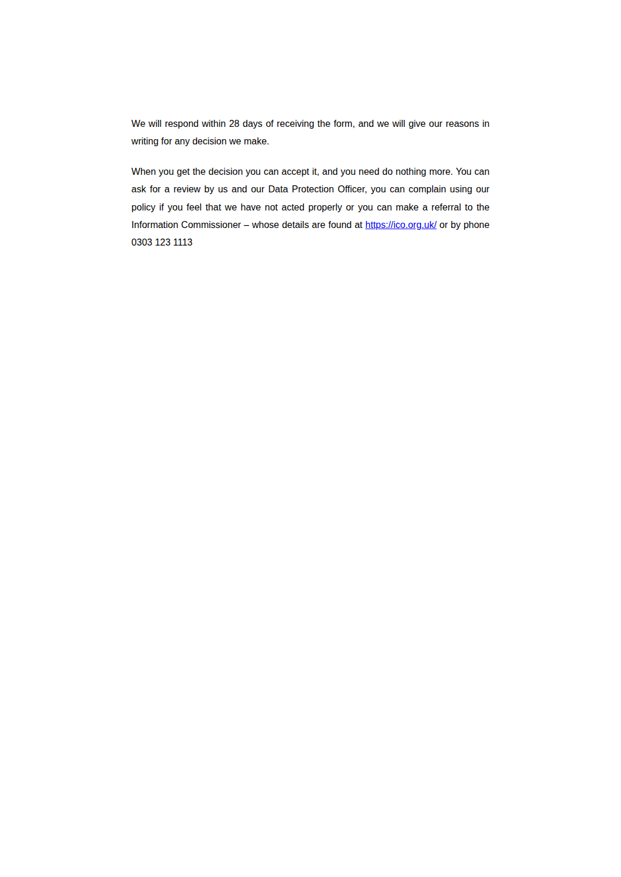We will respond within 28 days of receiving the form, and we will give our reasons in writing for any decision we make.
When you get the decision you can accept it, and you need do nothing more. You can ask for a review by us and our Data Protection Officer, you can complain using our policy if you feel that we have not acted properly or you can make a referral to the Information Commissioner – whose details are found at https://ico.org.uk/ or by phone 0303 123 1113